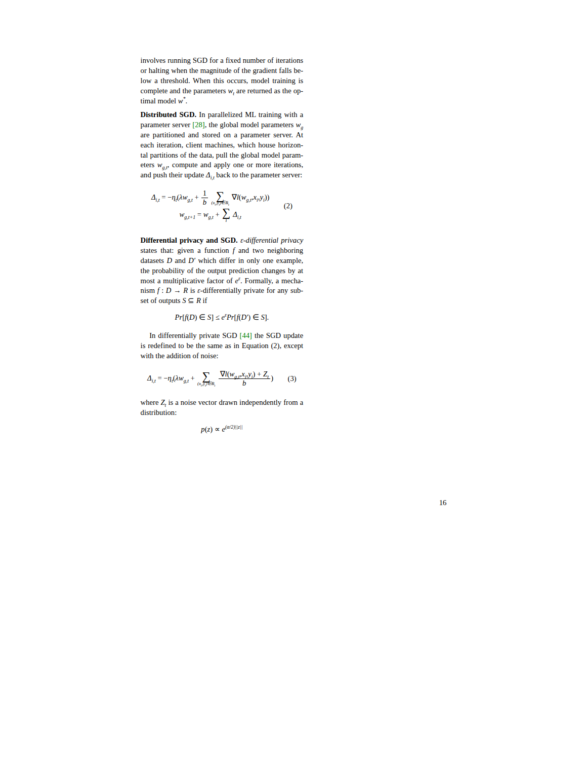involves running SGD for a fixed number of iterations or halting when the magnitude of the gradient falls below a threshold. When this occurs, model training is complete and the parameters wt are returned as the optimal model w*.
Distributed SGD. In parallelized ML training with a parameter server [28], the global model parameters wg are partitioned and stored on a parameter server. At each iteration, client machines, which house horizontal partitions of the data, pull the global model parameters wg,t, compute and apply one or more iterations, and push their update Δi,t back to the parameter server:
Δi,t = −ηt(λwg,t + 1 b ∑(xi,yi)∈Bt ∇l(wg,t,xi,yi))
wg,t+1 = wg,t + ∑i Δi,t
(2)
Differential privacy and SGD. ε-differential privacy states that: given a function f and two neighboring datasets D and D′ which differ in only one example, the probability of the output prediction changes by at most a multiplicative factor of eε. Formally, a mechanism f : D → R is ε-differentially private for any subset of outputs S ⊆ R if
Pr[f(D) ∈ S] ≤ eεPr[f(D′) ∈ S].
In differentially private SGD [44] the SGD update is redefined to be the same as in Equation (2), except with the addition of noise:
Δi,t = −ηt(λwg,t + ∑(xi,yi)∈Bt ∇l(wg,t,xi,yi) + Zt b)
(3)
where Zt is a noise vector drawn independently from a distribution:
p(z) ∝ e(α/2)||z||
16